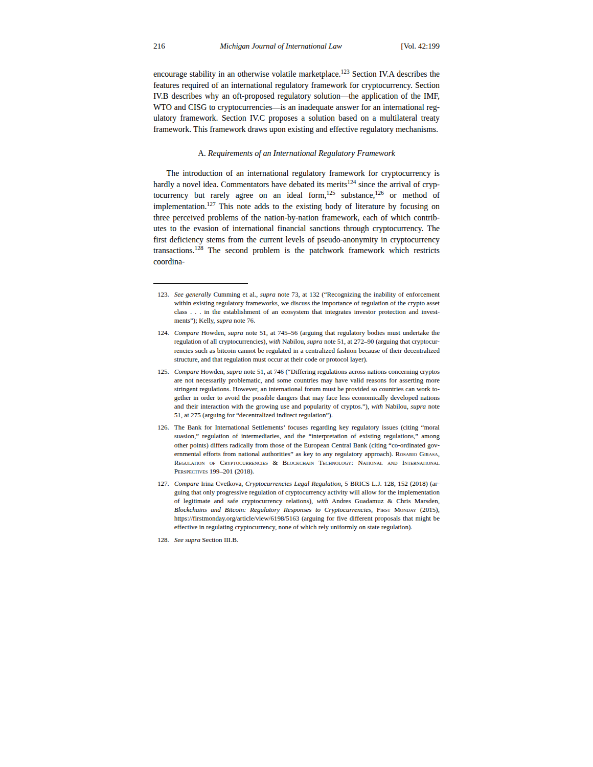216
Michigan Journal of International Law
[Vol. 42:199
encourage stability in an otherwise volatile marketplace.123 Section IV.A describes the features required of an international regulatory framework for cryptocurrency. Section IV.B describes why an oft-proposed regulatory solution—the application of the IMF, WTO and CISG to cryptocurrencies—is an inadequate answer for an international regulatory framework. Section IV.C proposes a solution based on a multilateral treaty framework. This framework draws upon existing and effective regulatory mechanisms.
A. Requirements of an International Regulatory Framework
The introduction of an international regulatory framework for cryptocurrency is hardly a novel idea. Commentators have debated its merits124 since the arrival of cryptocurrency but rarely agree on an ideal form,125 substance,126 or method of implementation.127 This note adds to the existing body of literature by focusing on three perceived problems of the nation-by-nation framework, each of which contributes to the evasion of international financial sanctions through cryptocurrency. The first deficiency stems from the current levels of pseudo-anonymity in cryptocurrency transactions.128 The second problem is the patchwork framework which restricts coordina-
123.
See generally Cumming et al., supra note 73, at 132 (“Recognizing the inability of enforcement within existing regulatory frameworks, we discuss the importance of regulation of the crypto asset class . . . in the establishment of an ecosystem that integrates investor protection and investments”); Kelly, supra note 76.
124.
Compare Howden, supra note 51, at 745–56 (arguing that regulatory bodies must undertake the regulation of all cryptocurrencies), with Nabilou, supra note 51, at 272–90 (arguing that cryptocurrencies such as bitcoin cannot be regulated in a centralized fashion because of their decentralized structure, and that regulation must occur at their code or protocol layer).
125.
Compare Howden, supra note 51, at 746 (“Differing regulations across nations concerning cryptos are not necessarily problematic, and some countries may have valid reasons for asserting more stringent regulations. However, an international forum must be provided so countries can work together in order to avoid the possible dangers that may face less economically developed nations and their interaction with the growing use and popularity of cryptos.”), with Nabilou, supra note 51, at 275 (arguing for “decentralized indirect regulation”).
126.
The Bank for International Settlements’ focuses regarding key regulatory issues (citing “moral suasion,” regulation of intermediaries, and the “interpretation of existing regulations,” among other points) differs radically from those of the European Central Bank (citing “co-ordinated governmental efforts from national authorities” as key to any regulatory approach). Rosario Girasa, Regulation of Cryptocurrencies & Blockchain Technology: National and International Perspectives 199–201 (2018).
127.
Compare Irina Cvetkova, Cryptocurrencies Legal Regulation, 5 BRICS L.J. 128, 152 (2018) (arguing that only progressive regulation of cryptocurrency activity will allow for the implementation of legitimate and safe cryptocurrency relations), with Andres Guadamuz & Chris Marsden, Blockchains and Bitcoin: Regulatory Responses to Cryptocurrencies, First Monday (2015), https://firstmonday.org/article/view/6198/5163 (arguing for five different proposals that might be effective in regulating cryptocurrency, none of which rely uniformly on state regulation).
128.
See supra Section III.B.